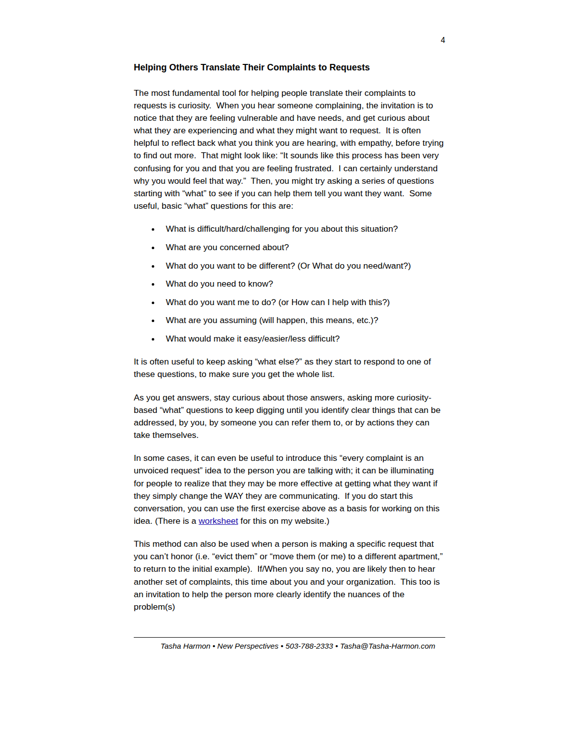4
Helping Others Translate Their Complaints to Requests
The most fundamental tool for helping people translate their complaints to requests is curiosity. When you hear someone complaining, the invitation is to notice that they are feeling vulnerable and have needs, and get curious about what they are experiencing and what they might want to request. It is often helpful to reflect back what you think you are hearing, with empathy, before trying to find out more. That might look like: “It sounds like this process has been very confusing for you and that you are feeling frustrated. I can certainly understand why you would feel that way.” Then, you might try asking a series of questions starting with “what” to see if you can help them tell you want they want. Some useful, basic “what” questions for this are:
What is difficult/hard/challenging for you about this situation?
What are you concerned about?
What do you want to be different? (Or What do you need/want?)
What do you need to know?
What do you want me to do? (or How can I help with this?)
What are you assuming (will happen, this means, etc.)?
What would make it easy/easier/less difficult?
It is often useful to keep asking “what else?” as they start to respond to one of these questions, to make sure you get the whole list.
As you get answers, stay curious about those answers, asking more curiosity-based “what” questions to keep digging until you identify clear things that can be addressed, by you, by someone you can refer them to, or by actions they can take themselves.
In some cases, it can even be useful to introduce this “every complaint is an unvoiced request” idea to the person you are talking with; it can be illuminating for people to realize that they may be more effective at getting what they want if they simply change the WAY they are communicating. If you do start this conversation, you can use the first exercise above as a basis for working on this idea. (There is a worksheet for this on my website.)
This method can also be used when a person is making a specific request that you can’t honor (i.e. “evict them” or “move them (or me) to a different apartment,” to return to the initial example). If/When you say no, you are likely then to hear another set of complaints, this time about you and your organization. This too is an invitation to help the person more clearly identify the nuances of the problem(s)
Tasha Harmon • New Perspectives • 503-788-2333 • Tasha@Tasha-Harmon.com